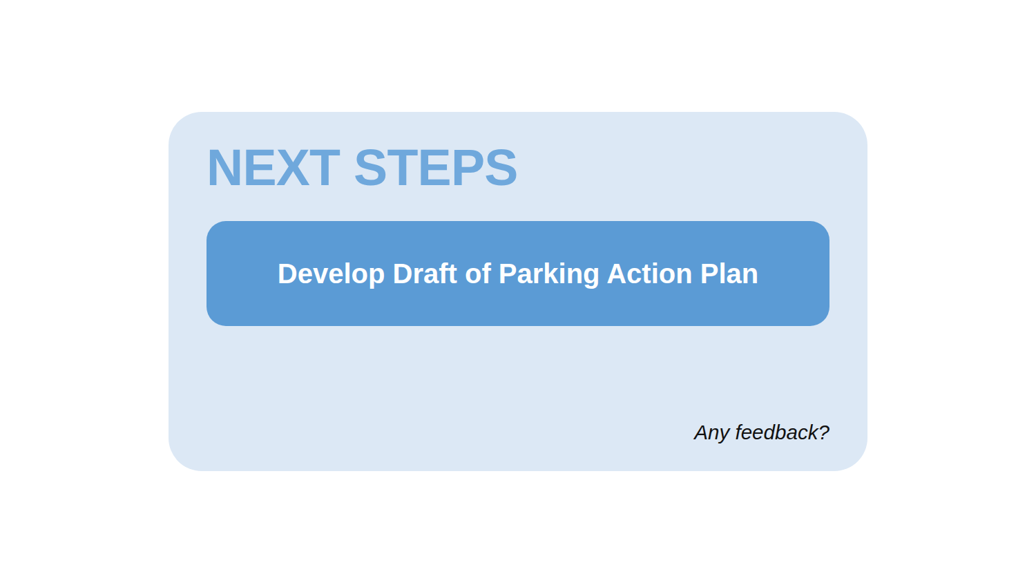NEXT STEPS
Develop Draft of Parking Action Plan
Any feedback?